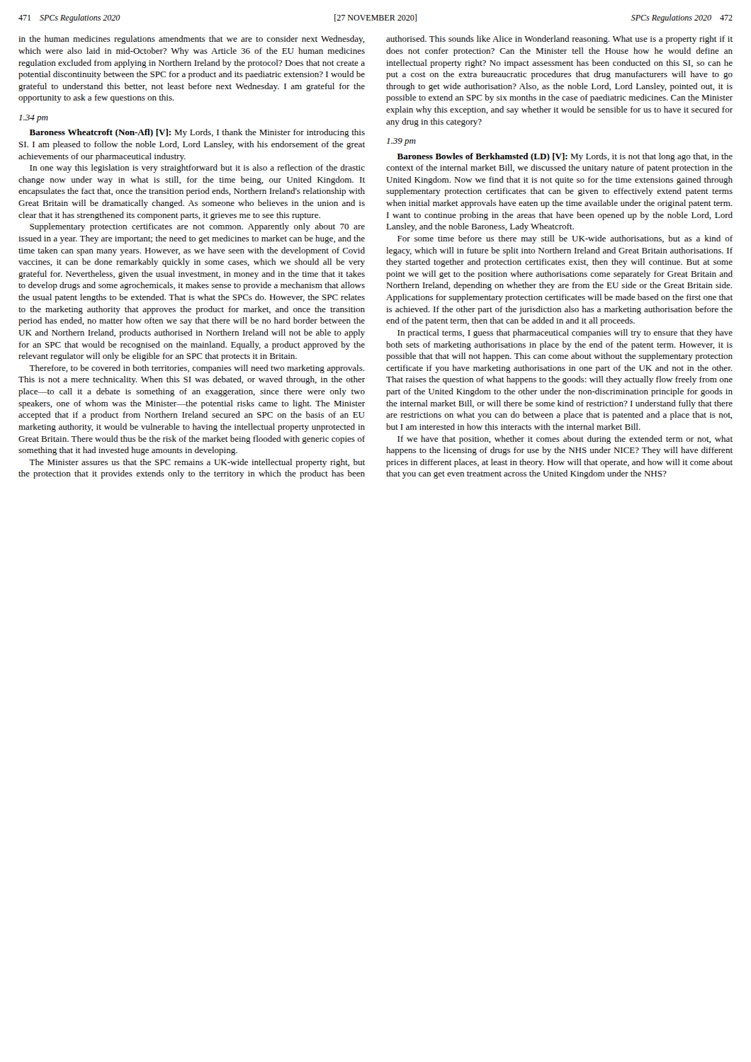471 SPCs Regulations 2020
[27 NOVEMBER 2020]
SPCs Regulations 2020 472
in the human medicines regulations amendments that we are to consider next Wednesday, which were also laid in mid-October? Why was Article 36 of the EU human medicines regulation excluded from applying in Northern Ireland by the protocol? Does that not create a potential discontinuity between the SPC for a product and its paediatric extension? I would be grateful to understand this better, not least before next Wednesday. I am grateful for the opportunity to ask a few questions on this.
1.34 pm
Baroness Wheatcroft (Non-Afl) [V]: My Lords, I thank the Minister for introducing this SI. I am pleased to follow the noble Lord, Lord Lansley, with his endorsement of the great achievements of our pharmaceutical industry.
In one way this legislation is very straightforward but it is also a reflection of the drastic change now under way in what is still, for the time being, our United Kingdom. It encapsulates the fact that, once the transition period ends, Northern Ireland's relationship with Great Britain will be dramatically changed. As someone who believes in the union and is clear that it has strengthened its component parts, it grieves me to see this rupture.
Supplementary protection certificates are not common. Apparently only about 70 are issued in a year. They are important; the need to get medicines to market can be huge, and the time taken can span many years. However, as we have seen with the development of Covid vaccines, it can be done remarkably quickly in some cases, which we should all be very grateful for. Nevertheless, given the usual investment, in money and in the time that it takes to develop drugs and some agrochemicals, it makes sense to provide a mechanism that allows the usual patent lengths to be extended. That is what the SPCs do. However, the SPC relates to the marketing authority that approves the product for market, and once the transition period has ended, no matter how often we say that there will be no hard border between the UK and Northern Ireland, products authorised in Northern Ireland will not be able to apply for an SPC that would be recognised on the mainland. Equally, a product approved by the relevant regulator will only be eligible for an SPC that protects it in Britain.
Therefore, to be covered in both territories, companies will need two marketing approvals. This is not a mere technicality. When this SI was debated, or waved through, in the other place—to call it a debate is something of an exaggeration, since there were only two speakers, one of whom was the Minister—the potential risks came to light. The Minister accepted that if a product from Northern Ireland secured an SPC on the basis of an EU marketing authority, it would be vulnerable to having the intellectual property unprotected in Great Britain. There would thus be the risk of the market being flooded with generic copies of something that it had invested huge amounts in developing.
The Minister assures us that the SPC remains a UK-wide intellectual property right, but the protection that it provides extends only to the territory in which the product has been authorised. This sounds like Alice in Wonderland reasoning. What use is a property right if it does not confer protection? Can the Minister tell the House how he would define an intellectual property right? No impact assessment has been conducted on this SI, so can he put a cost on the extra bureaucratic procedures that drug manufacturers will have to go through to get wide authorisation? Also, as the noble Lord, Lord Lansley, pointed out, it is possible to extend an SPC by six months in the case of paediatric medicines. Can the Minister explain why this exception, and say whether it would be sensible for us to have it secured for any drug in this category?
1.39 pm
Baroness Bowles of Berkhamsted (LD) [V]: My Lords, it is not that long ago that, in the context of the internal market Bill, we discussed the unitary nature of patent protection in the United Kingdom. Now we find that it is not quite so for the time extensions gained through supplementary protection certificates that can be given to effectively extend patent terms when initial market approvals have eaten up the time available under the original patent term. I want to continue probing in the areas that have been opened up by the noble Lord, Lord Lansley, and the noble Baroness, Lady Wheatcroft.
For some time before us there may still be UK-wide authorisations, but as a kind of legacy, which will in future be split into Northern Ireland and Great Britain authorisations. If they started together and protection certificates exist, then they will continue. But at some point we will get to the position where authorisations come separately for Great Britain and Northern Ireland, depending on whether they are from the EU side or the Great Britain side. Applications for supplementary protection certificates will be made based on the first one that is achieved. If the other part of the jurisdiction also has a marketing authorisation before the end of the patent term, then that can be added in and it all proceeds.
In practical terms, I guess that pharmaceutical companies will try to ensure that they have both sets of marketing authorisations in place by the end of the patent term. However, it is possible that that will not happen. This can come about without the supplementary protection certificate if you have marketing authorisations in one part of the UK and not in the other. That raises the question of what happens to the goods: will they actually flow freely from one part of the United Kingdom to the other under the non-discrimination principle for goods in the internal market Bill, or will there be some kind of restriction? I understand fully that there are restrictions on what you can do between a place that is patented and a place that is not, but I am interested in how this interacts with the internal market Bill.
If we have that position, whether it comes about during the extended term or not, what happens to the licensing of drugs for use by the NHS under NICE? They will have different prices in different places, at least in theory. How will that operate, and how will it come about that you can get even treatment across the United Kingdom under the NHS?